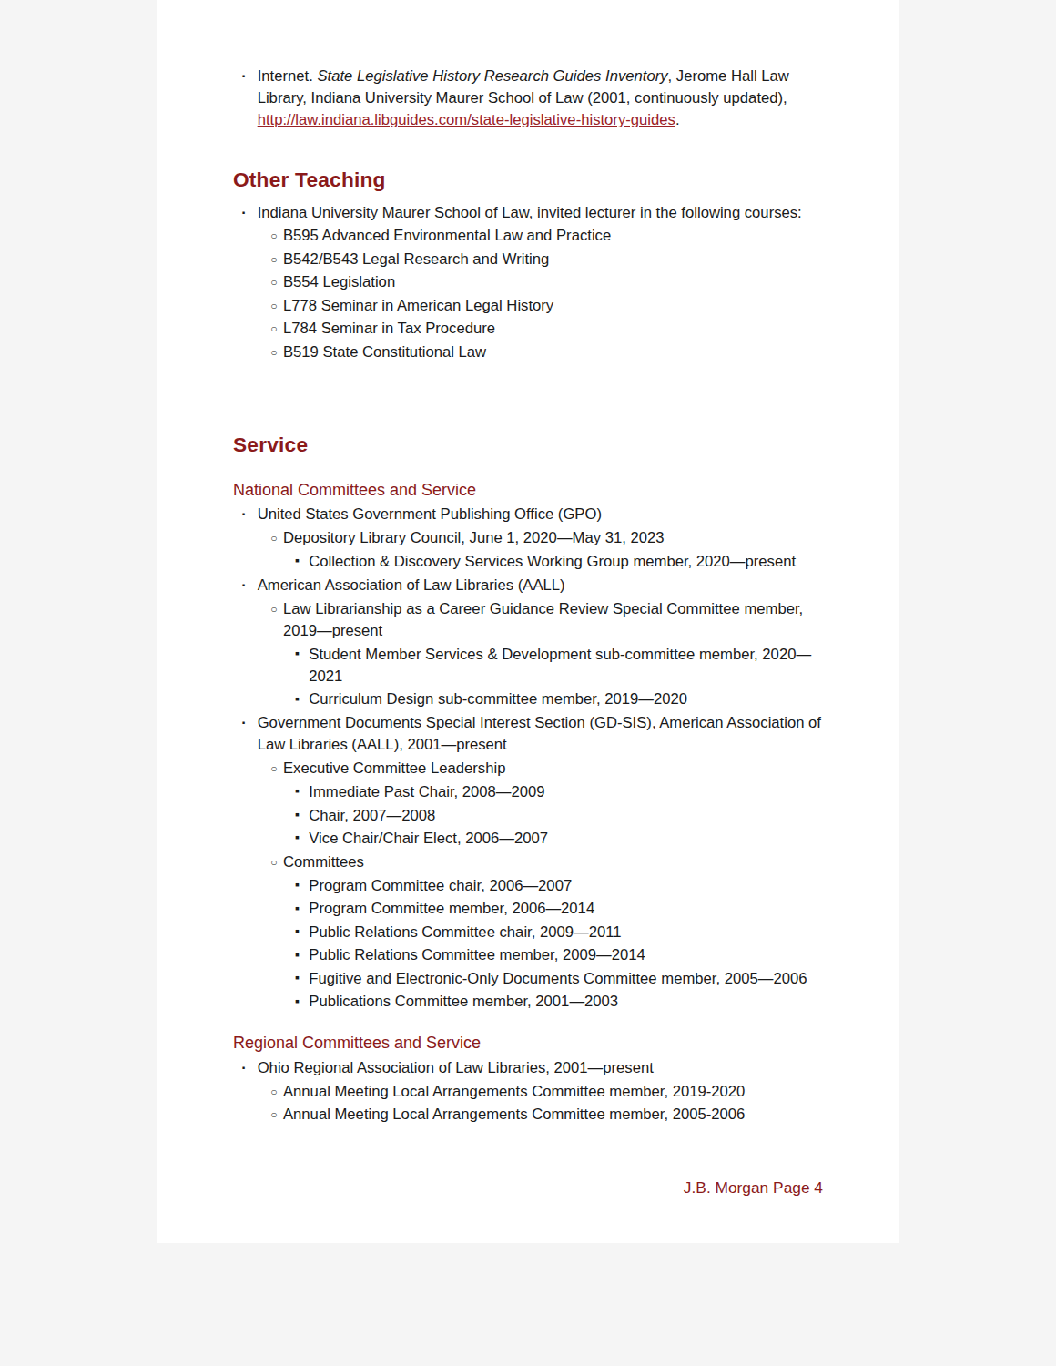Internet. State Legislative History Research Guides Inventory, Jerome Hall Law Library, Indiana University Maurer School of Law (2001, continuously updated), http://law.indiana.libguides.com/state-legislative-history-guides.
Other Teaching
Indiana University Maurer School of Law, invited lecturer in the following courses:
B595 Advanced Environmental Law and Practice
B542/B543 Legal Research and Writing
B554 Legislation
L778 Seminar in American Legal History
L784 Seminar in Tax Procedure
B519 State Constitutional Law
Service
National Committees and Service
United States Government Publishing Office (GPO)
Depository Library Council, June 1, 2020—May 31, 2023
Collection & Discovery Services Working Group member, 2020—present
American Association of Law Libraries (AALL)
Law Librarianship as a Career Guidance Review Special Committee member, 2019—present
Student Member Services & Development sub-committee member, 2020—2021
Curriculum Design sub-committee member, 2019—2020
Government Documents Special Interest Section (GD-SIS), American Association of Law Libraries (AALL), 2001—present
Executive Committee Leadership
Immediate Past Chair, 2008—2009
Chair, 2007—2008
Vice Chair/Chair Elect, 2006—2007
Committees
Program Committee chair, 2006—2007
Program Committee member, 2006—2014
Public Relations Committee chair, 2009—2011
Public Relations Committee member, 2009—2014
Fugitive and Electronic-Only Documents Committee member, 2005—2006
Publications Committee member, 2001—2003
Regional Committees and Service
Ohio Regional Association of Law Libraries, 2001—present
Annual Meeting Local Arrangements Committee member, 2019-2020
Annual Meeting Local Arrangements Committee member, 2005-2006
J.B. Morgan Page 4